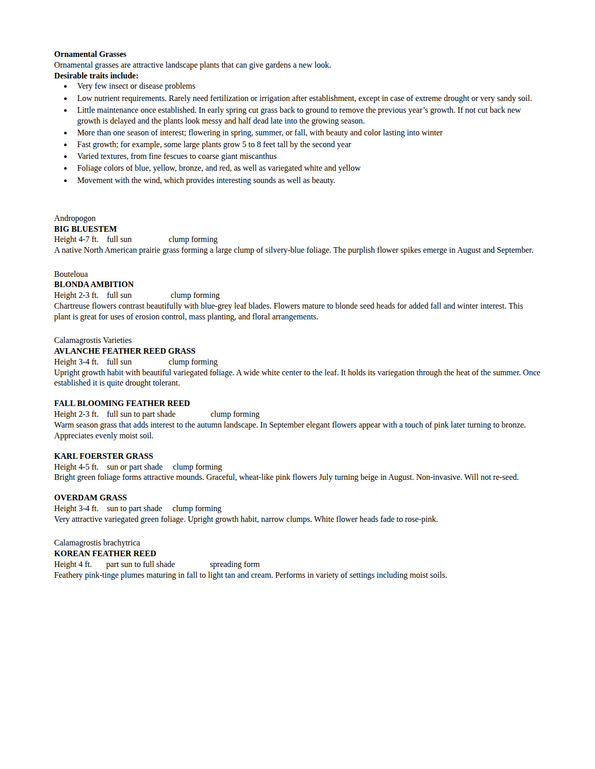Ornamental Grasses
Ornamental grasses are attractive landscape plants that can give gardens a new look.
Desirable traits include:
Very few insect or disease problems
Low nutrient requirements. Rarely need fertilization or irrigation after establishment, except in case of extreme drought or very sandy soil.
Little maintenance once established. In early spring cut grass back to ground to remove the previous year’s growth. If not cut back new growth is delayed and the plants look messy and half dead late into the growing season.
More than one season of interest; flowering in spring, summer, or fall, with beauty and color lasting into winter
Fast growth; for example, some large plants grow 5 to 8 feet tall by the second year
Varied textures, from fine fescues to coarse giant miscanthus
Foliage colors of blue, yellow, bronze, and red, as well as variegated white and yellow
Movement with the wind, which provides interesting sounds as well as beauty.
Andropogon
BIG BLUESTEM
Height 4-7 ft. full sun clump forming
A native North American prairie grass forming a large clump of silvery-blue foliage. The purplish flower spikes emerge in August and September.
Bouteloua
BLONDA AMBITION
Height 2-3 ft. full sun clump forming
Chartreuse flowers contrast beautifully with blue-grey leaf blades. Flowers mature to blonde seed heads for added fall and winter interest. This plant is great for uses of erosion control, mass planting, and floral arrangements.
Calamagrostis Varieties
AVLANCHE FEATHER REED GRASS
Height 3-4 ft. full sun clump forming
Upright growth habit with beautiful variegated foliage. A wide white center to the leaf. It holds its variegation through the heat of the summer. Once established it is quite drought tolerant.
FALL BLOOMING FEATHER REED
Height 2-3 ft. full sun to part shade clump forming
Warm season grass that adds interest to the autumn landscape. In September elegant flowers appear with a touch of pink later turning to bronze. Appreciates evenly moist soil.
KARL FOERSTER GRASS
Height 4-5 ft. sun or part shade clump forming
Bright green foliage forms attractive mounds. Graceful, wheat-like pink flowers July turning beige in August. Non-invasive. Will not re-seed.
OVERDAM GRASS
Height 3-4 ft. sun to part shade clump forming
Very attractive variegated green foliage. Upright growth habit, narrow clumps. White flower heads fade to rose-pink.
Calamagrostis brachytrica
KOREAN FEATHER REED
Height 4 ft. part sun to full shade spreading form
Feathery pink-tinge plumes maturing in fall to light tan and cream. Performs in variety of settings including moist soils.